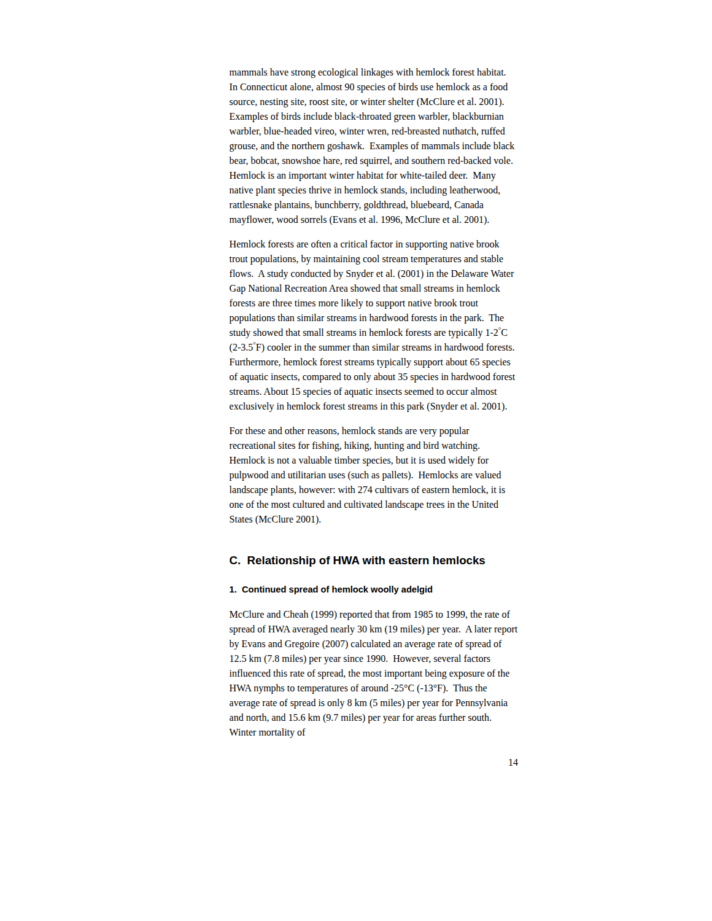mammals have strong ecological linkages with hemlock forest habitat. In Connecticut alone, almost 90 species of birds use hemlock as a food source, nesting site, roost site, or winter shelter (McClure et al. 2001). Examples of birds include black-throated green warbler, blackburnian warbler, blue-headed vireo, winter wren, red-breasted nuthatch, ruffed grouse, and the northern goshawk. Examples of mammals include black bear, bobcat, snowshoe hare, red squirrel, and southern red-backed vole. Hemlock is an important winter habitat for white-tailed deer. Many native plant species thrive in hemlock stands, including leatherwood, rattlesnake plantains, bunchberry, goldthread, bluebeard, Canada mayflower, wood sorrels (Evans et al. 1996, McClure et al. 2001).
Hemlock forests are often a critical factor in supporting native brook trout populations, by maintaining cool stream temperatures and stable flows. A study conducted by Snyder et al. (2001) in the Delaware Water Gap National Recreation Area showed that small streams in hemlock forests are three times more likely to support native brook trout populations than similar streams in hardwood forests in the park. The study showed that small streams in hemlock forests are typically 1-2°C (2-3.5°F) cooler in the summer than similar streams in hardwood forests. Furthermore, hemlock forest streams typically support about 65 species of aquatic insects, compared to only about 35 species in hardwood forest streams. About 15 species of aquatic insects seemed to occur almost exclusively in hemlock forest streams in this park (Snyder et al. 2001).
For these and other reasons, hemlock stands are very popular recreational sites for fishing, hiking, hunting and bird watching. Hemlock is not a valuable timber species, but it is used widely for pulpwood and utilitarian uses (such as pallets). Hemlocks are valued landscape plants, however: with 274 cultivars of eastern hemlock, it is one of the most cultured and cultivated landscape trees in the United States (McClure 2001).
C. Relationship of HWA with eastern hemlocks
1. Continued spread of hemlock woolly adelgid
McClure and Cheah (1999) reported that from 1985 to 1999, the rate of spread of HWA averaged nearly 30 km (19 miles) per year. A later report by Evans and Gregoire (2007) calculated an average rate of spread of 12.5 km (7.8 miles) per year since 1990. However, several factors influenced this rate of spread, the most important being exposure of the HWA nymphs to temperatures of around -25°C (-13°F). Thus the average rate of spread is only 8 km (5 miles) per year for Pennsylvania and north, and 15.6 km (9.7 miles) per year for areas further south. Winter mortality of
14